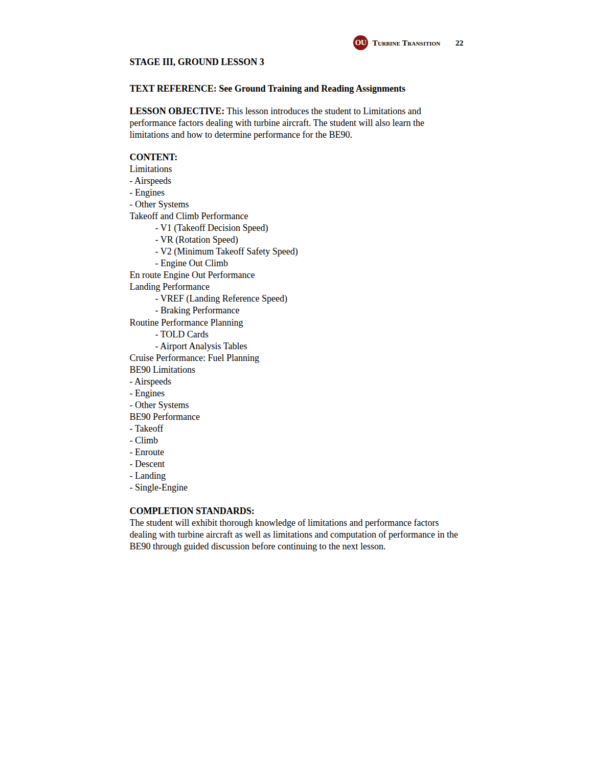OU Turbine Transition 22
STAGE III, GROUND LESSON 3
TEXT REFERENCE: See Ground Training and Reading Assignments
LESSON OBJECTIVE: This lesson introduces the student to Limitations and performance factors dealing with turbine aircraft. The student will also learn the limitations and how to determine performance for the BE90.
CONTENT:
Limitations
- Airspeeds
- Engines
- Other Systems
Takeoff and Climb Performance
- V1 (Takeoff Decision Speed)
- VR (Rotation Speed)
- V2 (Minimum Takeoff Safety Speed)
- Engine Out Climb
En route Engine Out Performance
Landing Performance
- VREF (Landing Reference Speed)
- Braking Performance
Routine Performance Planning
- TOLD Cards
- Airport Analysis Tables
Cruise Performance: Fuel Planning
BE90 Limitations
- Airspeeds
- Engines
- Other Systems
BE90 Performance
- Takeoff
- Climb
- Enroute
- Descent
- Landing
- Single-Engine
COMPLETION STANDARDS:
The student will exhibit thorough knowledge of limitations and performance factors dealing with turbine aircraft as well as limitations and computation of performance in the BE90 through guided discussion before continuing to the next lesson.